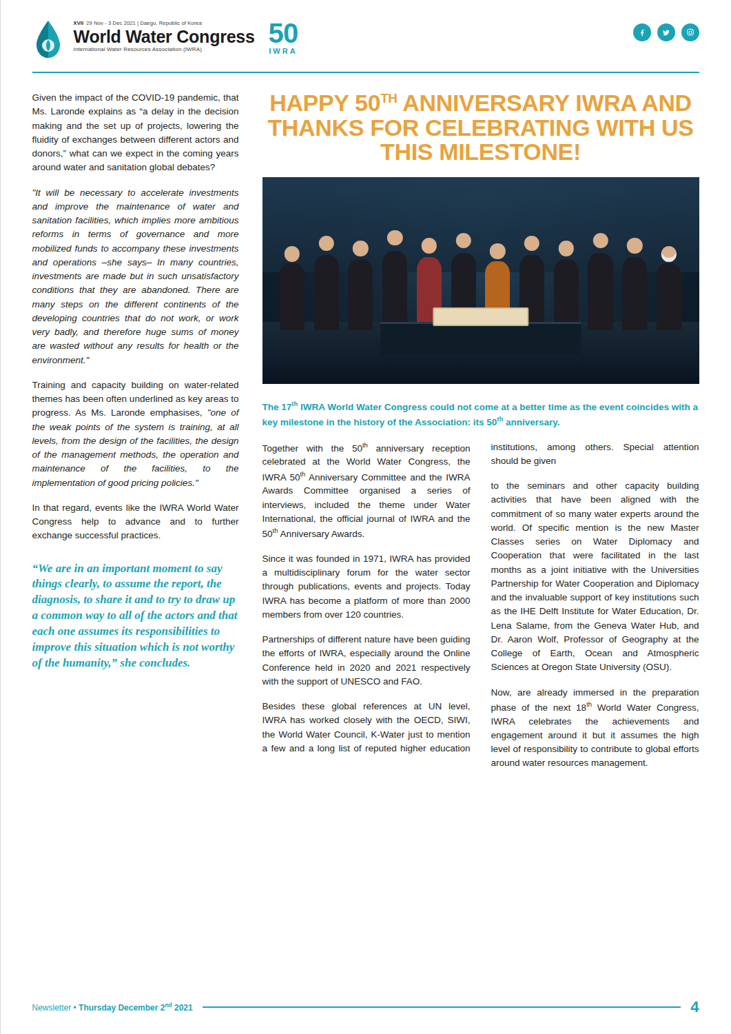XVII29 Nov - 3 Dec 2021 | Daegu, Republic of Korea
World Water Congress
International Water Resources Association (IWRA)
50
IWRA
Given the impact of the COVID-19 pandemic, that Ms. Laronde explains as “a delay in the decision making and the set up of projects, lowering the fluidity of exchanges between different actors and donors,” what can we expect in the coming years around water and sanitation global debates?
"It will be necessary to accelerate investments and improve the maintenance of water and sanitation facilities, which implies more ambitious reforms in terms of governance and more mobilized funds to accompany these investments and operations –she says– In many countries, investments are made but in such unsatisfactory conditions that they are abandoned. There are many steps on the different continents of the developing countries that do not work, or work very badly, and therefore huge sums of money are wasted without any results for health or the environment."
Training and capacity building on water-related themes has been often underlined as key areas to progress. As Ms. Laronde emphasises, "one of the weak points of the system is training, at all levels, from the design of the facilities, the design of the management methods, the operation and maintenance of the facilities, to the implementation of good pricing policies."
In that regard, events like the IWRA World Water Congress help to advance and to further exchange successful practices.
“We are in an important moment to say things clearly, to assume the report, the diagnosis, to share it and to try to draw up a common way to all of the actors and that each one assumes its responsibilities to improve this situation which is not worthy of the humanity,” she concludes.
Happy 50th Anniversary IWRA and thanks for celebrating with us this milestone!
The 17th IWRA World Water Congress could not come at a better time as the event coincides with a key milestone in the history of the Association: its 50th anniversary.
Together with the 50th anniversary reception celebrated at the World Water Congress, the IWRA 50th Anniversary Committee and the IWRA Awards Committee organised a series of interviews, included the theme under Water International, the official journal of IWRA and the 50th Anniversary Awards.
Since it was founded in 1971, IWRA has provided a multidisciplinary forum for the water sector through publications, events and projects. Today IWRA has become a platform of more than 2000 members from over 120 countries.
Partnerships of different nature have been guiding the efforts of IWRA, especially around the Online Conference held in 2020 and 2021 respectively with the support of UNESCO and FAO.
Besides these global references at UN level, IWRA has worked closely with the OECD, SIWI, the World Water Council, K-Water just to mention a few and a long list of reputed higher education institutions, among others. Special attention should be given
to the seminars and other capacity building activities that have been aligned with the commitment of so many water experts around the world. Of specific mention is the new Master Classes series on Water Diplomacy and Cooperation that were facilitated in the last months as a joint initiative with the Universities Partnership for Water Cooperation and Diplomacy and the invaluable support of key institutions such as the IHE Delft Institute for Water Education, Dr. Lena Salame, from the Geneva Water Hub, and Dr. Aaron Wolf, Professor of Geography at the College of Earth, Ocean and Atmospheric Sciences at Oregon State University (OSU).
Now, are already immersed in the preparation phase of the next 18th World Water Congress, IWRA celebrates the achievements and engagement around it but it assumes the high level of responsibility to contribute to global efforts around water resources management.
Newsletter • Thursday December 2nd 2021
4